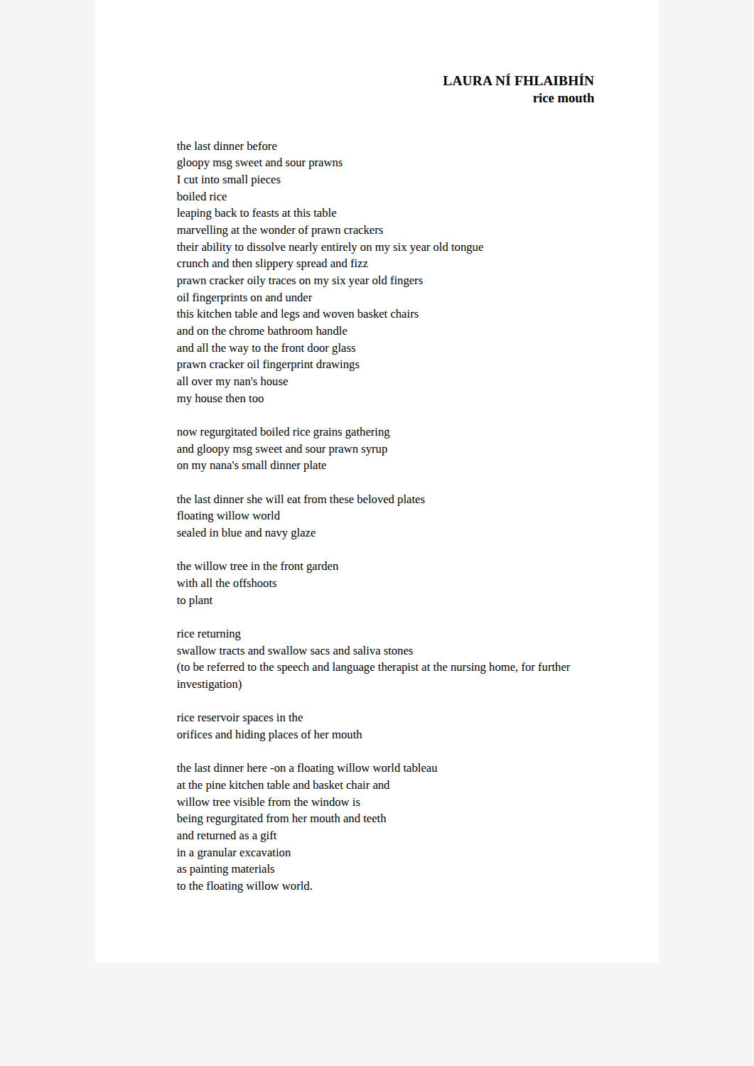LAURA NÍ FHLAIBHÍN rice mouth
the last dinner before
gloopy msg sweet and sour prawns
I cut into small pieces
boiled rice
leaping back to feasts at this table
marvelling at the wonder of prawn crackers
their ability to dissolve nearly entirely on my six year old tongue
crunch and then slippery spread and fizz
prawn cracker oily traces on my six year old fingers
oil fingerprints on and under
this kitchen table and legs and woven basket chairs
and on the chrome bathroom handle
and all the way to the front door glass
prawn cracker oil fingerprint drawings
all over my nan's house
my house then too
now regurgitated boiled rice grains gathering
and gloopy msg sweet and sour prawn syrup
on my nana's small dinner plate
the last dinner she will eat from these beloved plates
floating willow world
sealed in blue and navy glaze
the willow tree in the front garden
with all the offshoots
to plant
rice returning
swallow tracts and swallow sacs and saliva stones
(to be referred to the speech and language therapist at the nursing home, for further investigation)
rice reservoir spaces in the
orifices and hiding places of her mouth
the last dinner here -on a floating willow world tableau
at the pine kitchen table and basket chair and
willow tree visible from the window is
being regurgitated from her mouth and teeth
and returned as a gift
in a granular excavation
as painting materials
to the floating willow world.